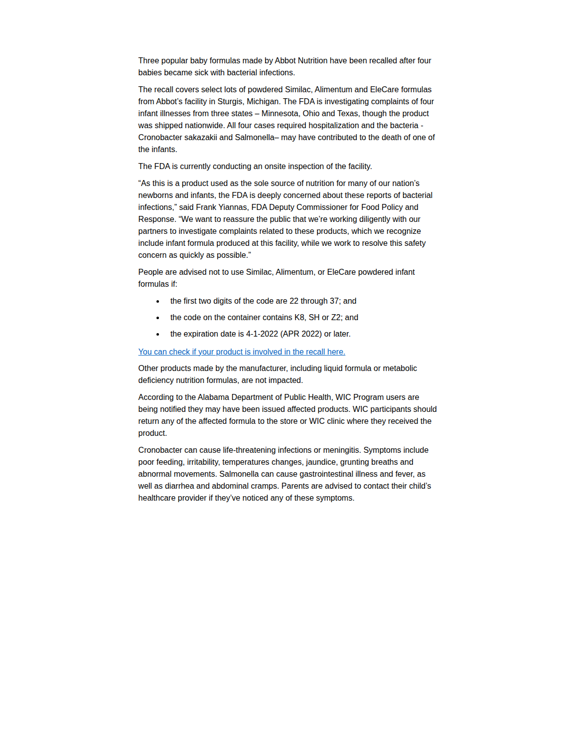Three popular baby formulas made by Abbot Nutrition have been recalled after four babies became sick with bacterial infections.
The recall covers select lots of powdered Similac, Alimentum and EleCare formulas from Abbot’s facility in Sturgis, Michigan. The FDA is investigating complaints of four infant illnesses from three states – Minnesota, Ohio and Texas, though the product was shipped nationwide. All four cases required hospitalization and the bacteria - Cronobacter sakazakii and Salmonella– may have contributed to the death of one of the infants.
The FDA is currently conducting an onsite inspection of the facility.
“As this is a product used as the sole source of nutrition for many of our nation’s newborns and infants, the FDA is deeply concerned about these reports of bacterial infections,” said Frank Yiannas, FDA Deputy Commissioner for Food Policy and Response. “We want to reassure the public that we’re working diligently with our partners to investigate complaints related to these products, which we recognize include infant formula produced at this facility, while we work to resolve this safety concern as quickly as possible.”
People are advised not to use Similac, Alimentum, or EleCare powdered infant formulas if:
the first two digits of the code are 22 through 37; and
the code on the container contains K8, SH or Z2; and
the expiration date is 4-1-2022 (APR 2022) or later.
You can check if your product is involved in the recall here.
Other products made by the manufacturer, including liquid formula or metabolic deficiency nutrition formulas, are not impacted.
According to the Alabama Department of Public Health, WIC Program users are being notified they may have been issued affected products. WIC participants should return any of the affected formula to the store or WIC clinic where they received the product.
Cronobacter can cause life-threatening infections or meningitis. Symptoms include poor feeding, irritability, temperatures changes, jaundice, grunting breaths and abnormal movements. Salmonella can cause gastrointestinal illness and fever, as well as diarrhea and abdominal cramps. Parents are advised to contact their child’s healthcare provider if they’ve noticed any of these symptoms.